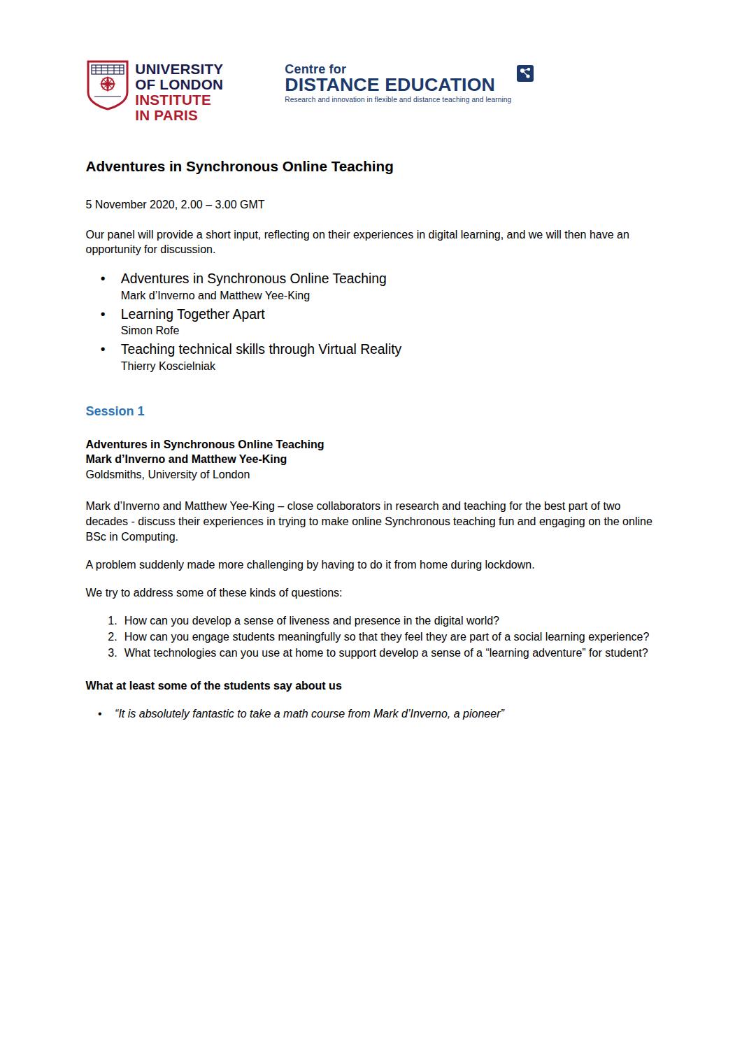UNIVERSITY OF LONDON INSTITUTE IN PARIS
Centre for DISTANCE EDUCATION Research and innovation in flexible and distance teaching and learning
Adventures in Synchronous Online Teaching
5 November 2020, 2.00 – 3.00 GMT
Our panel will provide a short input, reflecting on their experiences in digital learning, and we will then have an opportunity for discussion.
Adventures in Synchronous Online Teaching Mark d’Inverno and Matthew Yee-King
Learning Together Apart Simon Rofe
Teaching technical skills through Virtual Reality Thierry Koscielniak
Session 1
Adventures in Synchronous Online Teaching
Mark d’Inverno and Matthew Yee-King
Goldsmiths, University of London
Mark d’Inverno and Matthew Yee-King – close collaborators in research and teaching for the best part of two decades - discuss their experiences in trying to make online Synchronous teaching fun and engaging on the online BSc in Computing.
A problem suddenly made more challenging by having to do it from home during lockdown.
We try to address some of these kinds of questions:
How can you develop a sense of liveness and presence in the digital world?
How can you engage students meaningfully so that they feel they are part of a social learning experience?
What technologies can you use at home to support develop a sense of a “learning adventure” for student?
What at least some of the students say about us
“It is absolutely fantastic to take a math course from Mark d’Inverno, a pioneer”